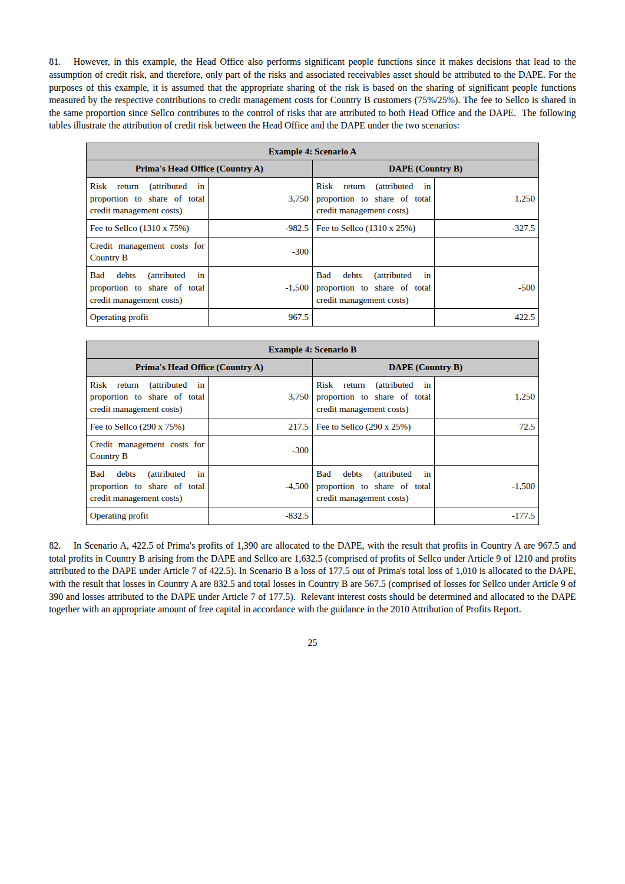81. However, in this example, the Head Office also performs significant people functions since it makes decisions that lead to the assumption of credit risk, and therefore, only part of the risks and associated receivables asset should be attributed to the DAPE. For the purposes of this example, it is assumed that the appropriate sharing of the risk is based on the sharing of significant people functions measured by the respective contributions to credit management costs for Country B customers (75%/25%). The fee to Sellco is shared in the same proportion since Sellco contributes to the control of risks that are attributed to both Head Office and the DAPE. The following tables illustrate the attribution of credit risk between the Head Office and the DAPE under the two scenarios:
| Example 4: Scenario A |
| --- |
| Prima's Head Office (Country A) | DAPE (Country B) |
| Risk return (attributed in proportion to share of total credit management costs) | 3,750 | Risk return (attributed in proportion to share of total credit management costs) | 1,250 |
| Fee to Sellco (1310 x 75%) | -982.5 | Fee to Sellco (1310 x 25%) | -327.5 |
| Credit management costs for Country B | -300 | | |
| Bad debts (attributed in proportion to share of total credit management costs) | -1,500 | Bad debts (attributed in proportion to share of total credit management costs) | -500 |
| Operating profit | 967.5 | | 422.5 |
| Example 4: Scenario B |
| --- |
| Prima's Head Office (Country A) | DAPE (Country B) |
| Risk return (attributed in proportion to share of total credit management costs) | 3,750 | Risk return (attributed in proportion to share of total credit management costs) | 1,250 |
| Fee to Sellco (290 x 75%) | 217.5 | Fee to Sellco (290 x 25%) | 72.5 |
| Credit management costs for Country B | -300 | | |
| Bad debts (attributed in proportion to share of total credit management costs) | -4,500 | Bad debts (attributed in proportion to share of total credit management costs) | -1,500 |
| Operating profit | -832.5 | | -177.5 |
82. In Scenario A, 422.5 of Prima's profits of 1,390 are allocated to the DAPE, with the result that profits in Country A are 967.5 and total profits in Country B arising from the DAPE and Sellco are 1,632.5 (comprised of profits of Sellco under Article 9 of 1210 and profits attributed to the DAPE under Article 7 of 422.5). In Scenario B a loss of 177.5 out of Prima's total loss of 1,010 is allocated to the DAPE, with the result that losses in Country A are 832.5 and total losses in Country B are 567.5 (comprised of losses for Sellco under Article 9 of 390 and losses attributed to the DAPE under Article 7 of 177.5). Relevant interest costs should be determined and allocated to the DAPE together with an appropriate amount of free capital in accordance with the guidance in the 2010 Attribution of Profits Report.
25